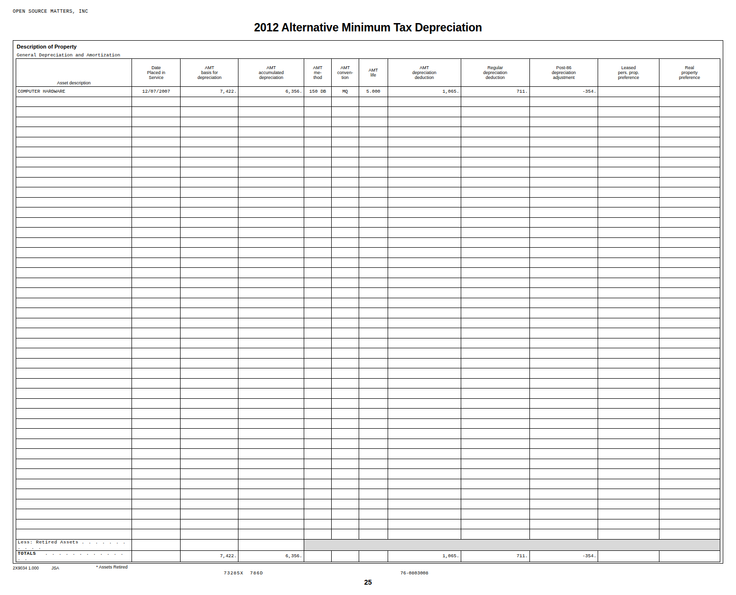OPEN SOURCE MATTERS, INC
2012 Alternative Minimum Tax Depreciation
Description of Property
General Depreciation and Amortization
| Asset description | Date Placed in Service | AMT basis for depreciation | AMT accumulated depreciation | AMT me- thod | AMT conven- tion | AMT life | AMT depreciation deduction | Regular depreciation deduction | Post-86 depreciation adjustment | Leased pers. prop. preference | Real property preference |
| --- | --- | --- | --- | --- | --- | --- | --- | --- | --- | --- | --- |
| COMPUTER HARDWARE | 12/07/2007 | 7,422. | 6,356. | 150 DB | MQ | 5.000 | 1,065. | 711. | -354. | | |
| Less: Retired Assets . . . . . . . . . . . | | | | |
| TOTALS . . . . . . . . . . . . . . | | 7,422. | 6,356. | | | | 1,065. | 711. | -354. | | |
2X9034 1.000JSA
* Assets Retired
73285X 786D
76-0803008
25